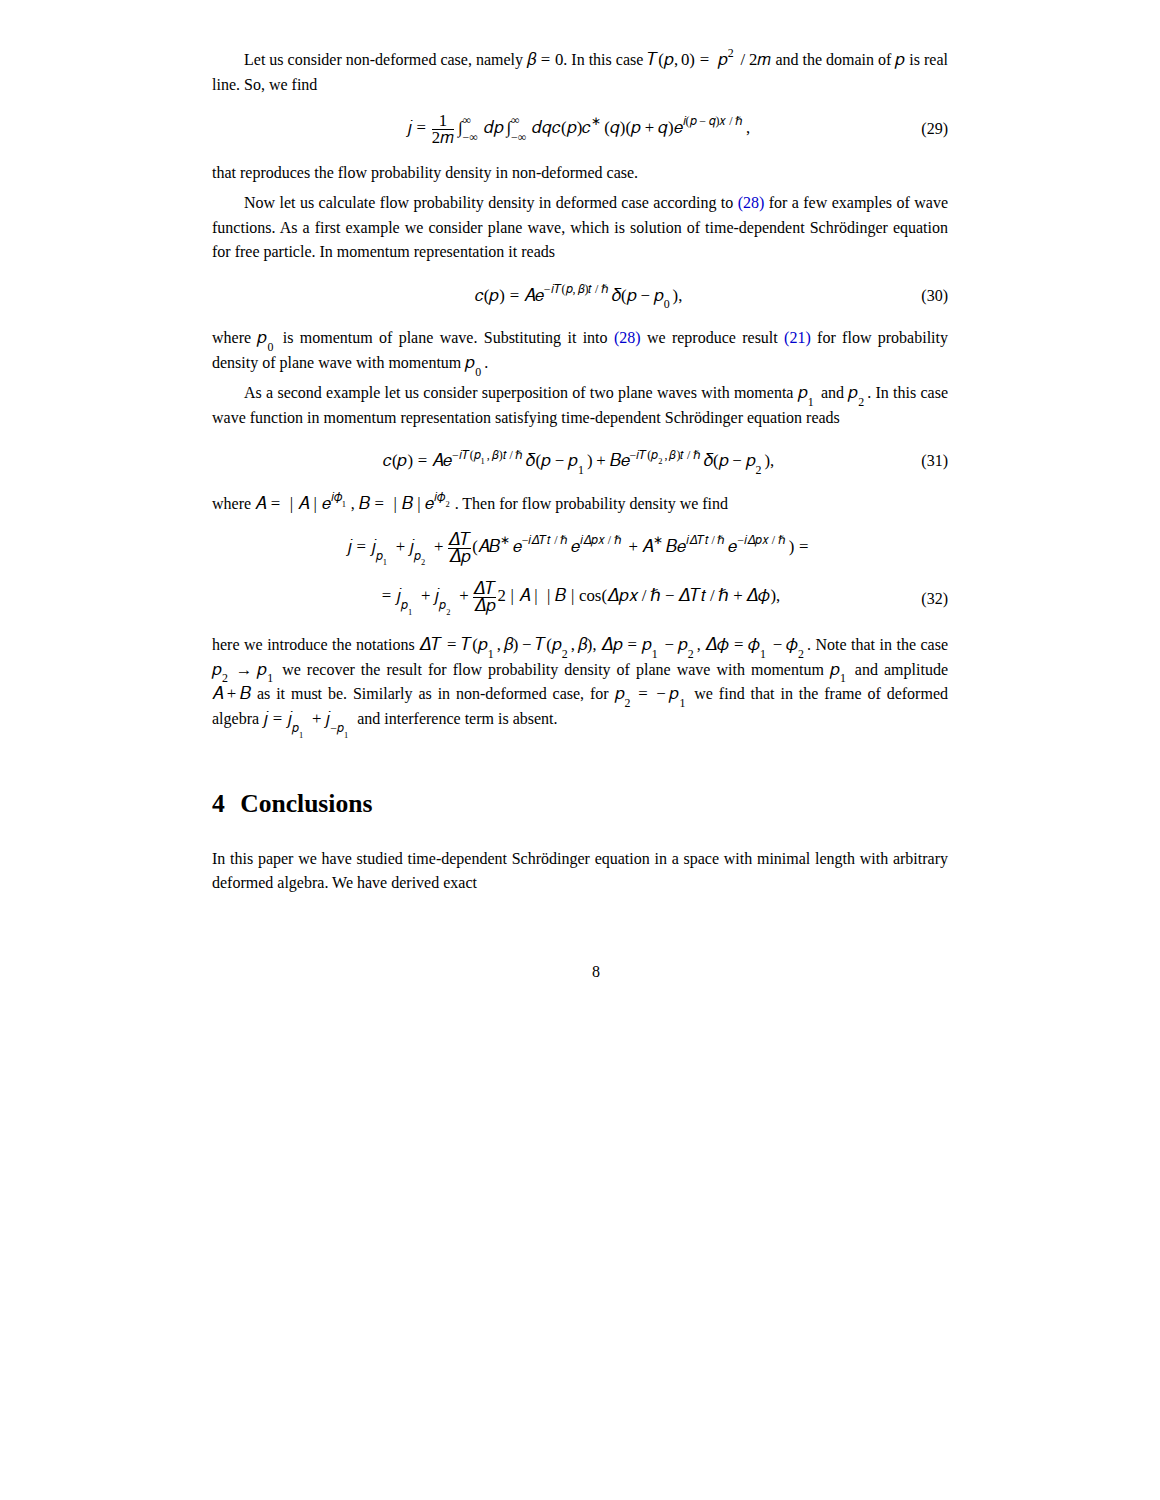Let us consider non-deformed case, namely β=0. In this case T(p,0)= p2/2m and the domain of p is real line. So, we find
j= 12m ∫−∞∞ dp ∫−∞∞ dqc(p) c∗(q) (p+q) ei(p−q)x/ℏ , (29)
that reproduces the flow probability density in non-deformed case.
Now let us calculate flow probability density in deformed case according to (28) for a few examples of wave functions. As a first example we consider plane wave, which is solution of time-dependent Schrödinger equation for free particle. In momentum representation it reads
c(p)= Ae−iT(p,β)t/ℏ δ(p−p0), (30)
where p0 is momentum of plane wave. Substituting it into (28) we reproduce result (21) for flow probability density of plane wave with momentum p0.
As a second example let us consider superposition of two plane waves with momenta p1 and p2. In this case wave function in momentum representation satisfying time-dependent Schrödinger equation reads
c(p)= Ae−iT(p1,β)t/ℏ δ(p−p1) + Be−iT(p2,β)t/ℏ δ(p−p2), (31)
where A=|A|eiϕ1, B=|B|eiϕ2. Then for flow probability density we find
j=jp1 +jp2 + ΔTΔp ( AB∗ e−iΔTt/ℏ eiΔpx/ℏ + A∗B eiΔTt/ℏ e−iΔpx/ℏ ) =
=jp1 +jp2 + ΔTΔp 2|A||B| cos(Δpx/ℏ −ΔTt/ℏ +Δϕ), (32)
here we introduce the notations ΔT=T(p1,β)−T(p2,β), Δp=p1−p2, Δϕ=ϕ1−ϕ2. Note that in the case p2→p1 we recover the result for flow probability density of plane wave with momentum p1 and amplitude A+B as it must be. Similarly as in non-deformed case, for p2=−p1 we find that in the frame of deformed algebra j=jp1+j−p1 and interference term is absent.
4 Conclusions
In this paper we have studied time-dependent Schrödinger equation in a space with minimal length with arbitrary deformed algebra. We have derived exact
8